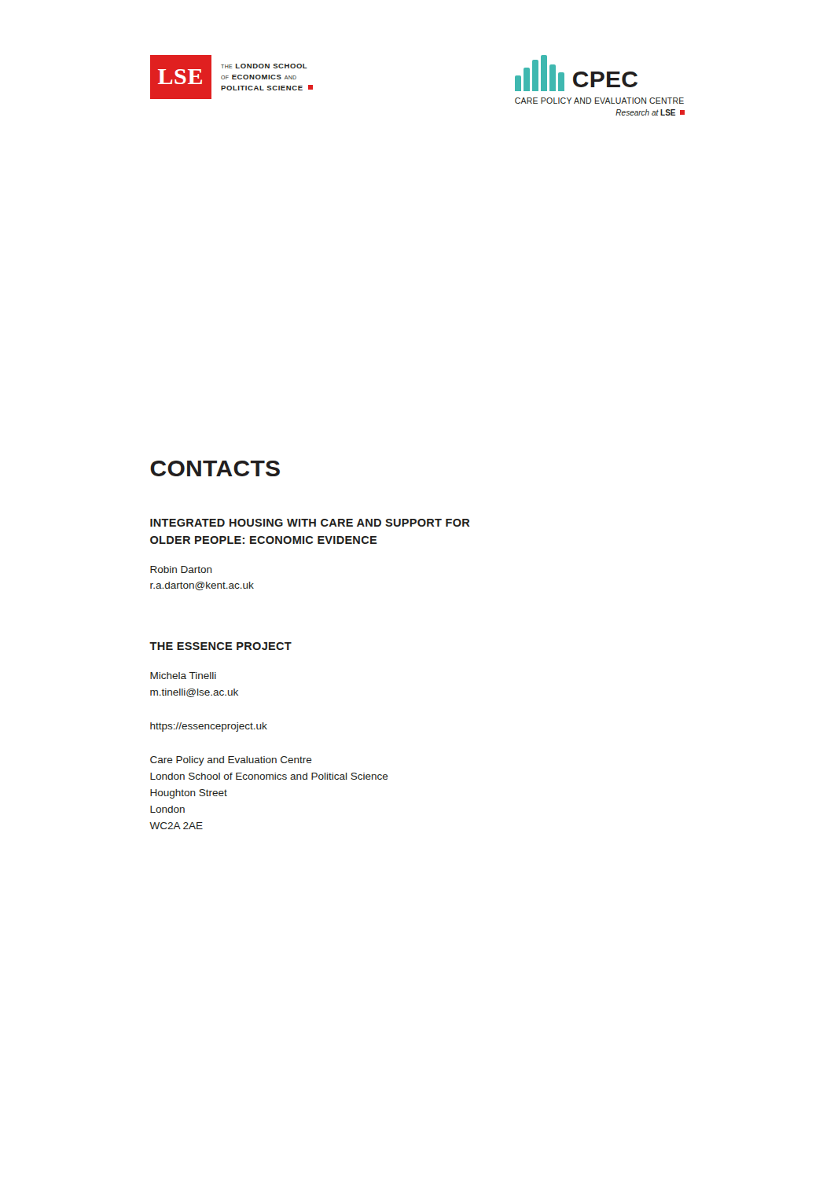LSE
the London School
of Economics and
Political Science
CPEC
Care Policy and Evaluation Centre
Research at LSE
CONTACTS
Integrated housing with care and support for
older people: economic evidence
Robin Darton
r.a.darton@kent.ac.uk
The Essence Project
Michela Tinelli
m.tinelli@lse.ac.uk
https://essenceproject.uk
Care Policy and Evaluation Centre
London School of Economics and Political Science
Houghton Street
London
WC2A 2AE